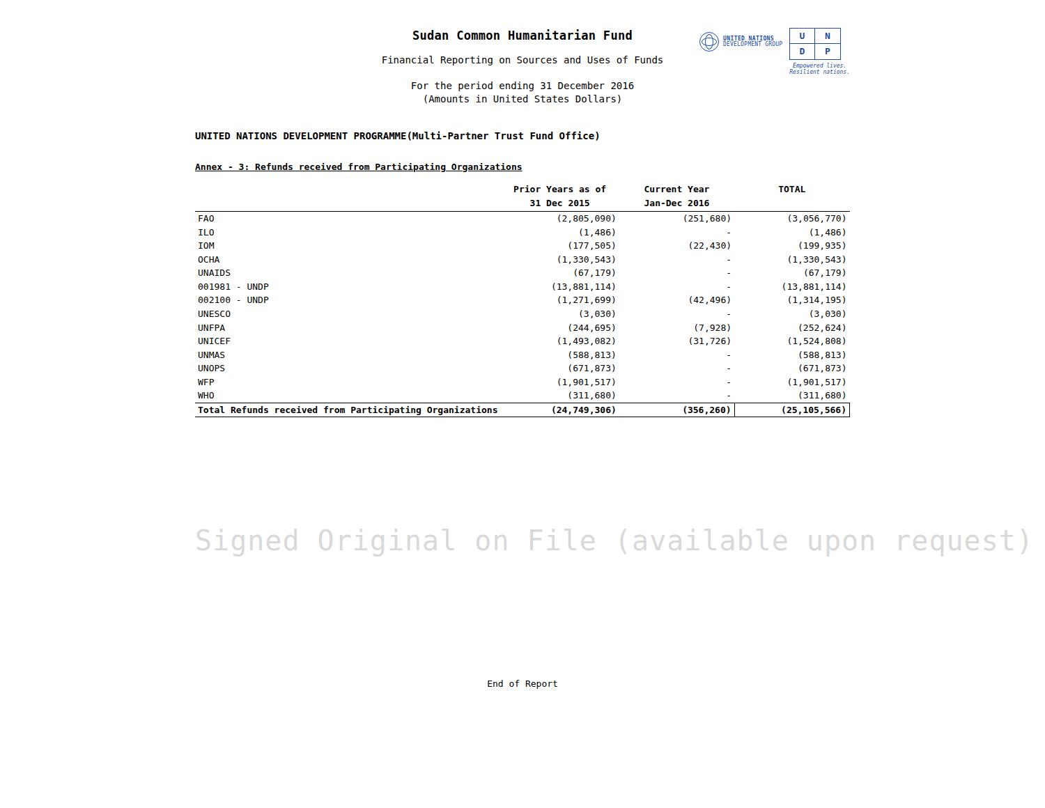UNITED NATIONS
DEVELOPMENT GROUP
UNDP
Empowered lives.
Resilient nations.
Sudan Common Humanitarian Fund
Financial Reporting on Sources and Uses of Funds
For the period ending 31 December 2016 (Amounts in United States Dollars)
UNITED NATIONS DEVELOPMENT PROGRAMME(Multi-Partner Trust Fund Office)
Annex - 3: Refunds received from Participating Organizations
| | Prior Years as of | Current Year | TOTAL |
| --- | --- | --- | --- |
| | 31 Dec 2015 | Jan-Dec 2016 | |
| FAO | (2,805,090) | (251,680) | (3,056,770) |
| ILO | (1,486) | - | (1,486) |
| IOM | (177,505) | (22,430) | (199,935) |
| OCHA | (1,330,543) | - | (1,330,543) |
| UNAIDS | (67,179) | - | (67,179) |
| 001981 - UNDP | (13,881,114) | - | (13,881,114) |
| 002100 - UNDP | (1,271,699) | (42,496) | (1,314,195) |
| UNESCO | (3,030) | - | (3,030) |
| UNFPA | (244,695) | (7,928) | (252,624) |
| UNICEF | (1,493,082) | (31,726) | (1,524,808) |
| UNMAS | (588,813) | - | (588,813) |
| UNOPS | (671,873) | - | (671,873) |
| WFP | (1,901,517) | - | (1,901,517) |
| WHO | (311,680) | - | (311,680) |
| Total Refunds received from Participating Organizations | (24,749,306) | (356,260) | (25,105,566) |
Signed Original on File (available upon request)
End of Report